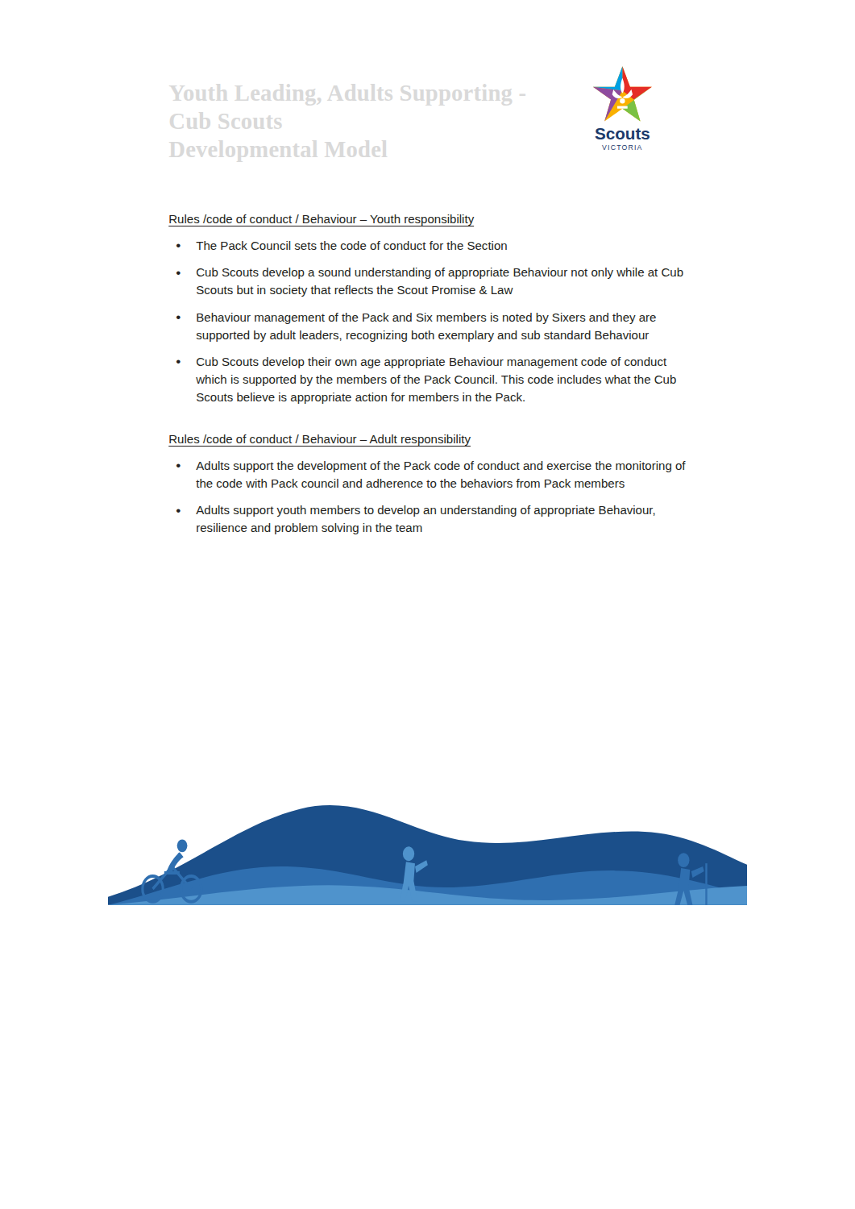Youth Leading, Adults Supporting - Cub Scouts
Developmental Model
Scouts Victoria Scouts VICTORIA
Rules /code of conduct / Behaviour – Youth responsibility
The Pack Council sets the code of conduct for the Section
Cub Scouts develop a sound understanding of appropriate Behaviour not only while at Cub Scouts but in society that reflects the Scout Promise & Law
Behaviour management of the Pack and Six members is noted by Sixers and they are supported by adult leaders, recognizing both exemplary and sub standard Behaviour
Cub Scouts develop their own age appropriate Behaviour management code of conduct which is supported by the members of the Pack Council. This code includes what the Cub Scouts believe is appropriate action for members in the Pack.
Rules /code of conduct / Behaviour – Adult responsibility
Adults support the development of the Pack code of conduct and exercise the monitoring of the code with Pack council and adherence to the behaviors from Pack members
Adults support youth members to develop an understanding of appropriate Behaviour, resilience and problem solving in the team